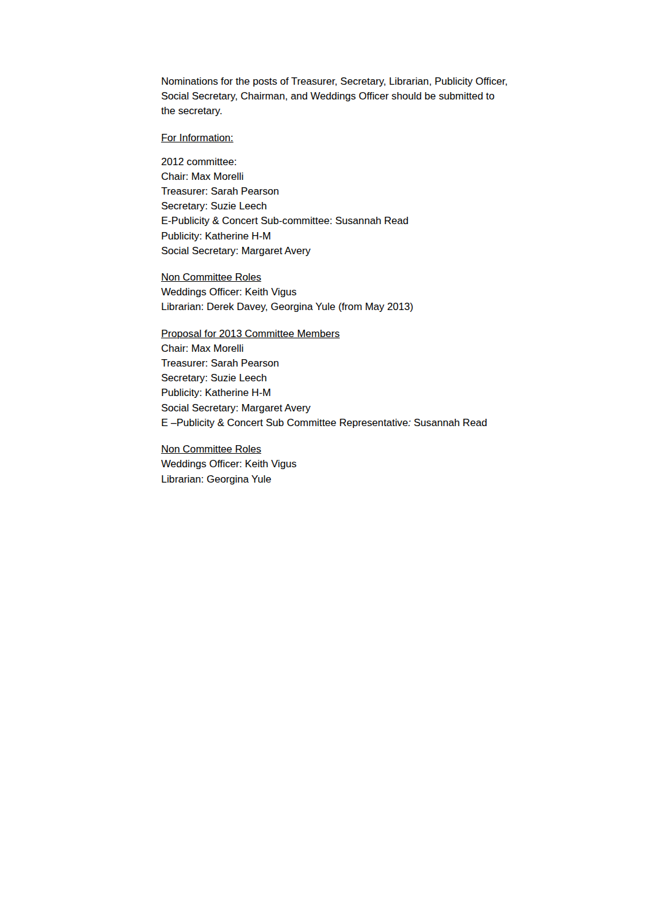Nominations for the posts of Treasurer, Secretary, Librarian, Publicity Officer, Social Secretary, Chairman, and Weddings Officer should be submitted to the secretary.
For Information:
2012 committee:
Chair: Max Morelli
Treasurer: Sarah Pearson
Secretary: Suzie Leech
E-Publicity & Concert Sub-committee: Susannah Read
Publicity: Katherine H-M
Social Secretary: Margaret Avery
Non Committee Roles
Weddings Officer: Keith Vigus
Librarian: Derek Davey, Georgina Yule (from May 2013)
Proposal for 2013 Committee Members
Chair: Max Morelli
Treasurer: Sarah Pearson
Secretary: Suzie Leech
Publicity: Katherine H-M
Social Secretary: Margaret Avery
E –Publicity & Concert Sub Committee Representative: Susannah Read
Non Committee Roles
Weddings Officer: Keith Vigus
Librarian: Georgina Yule